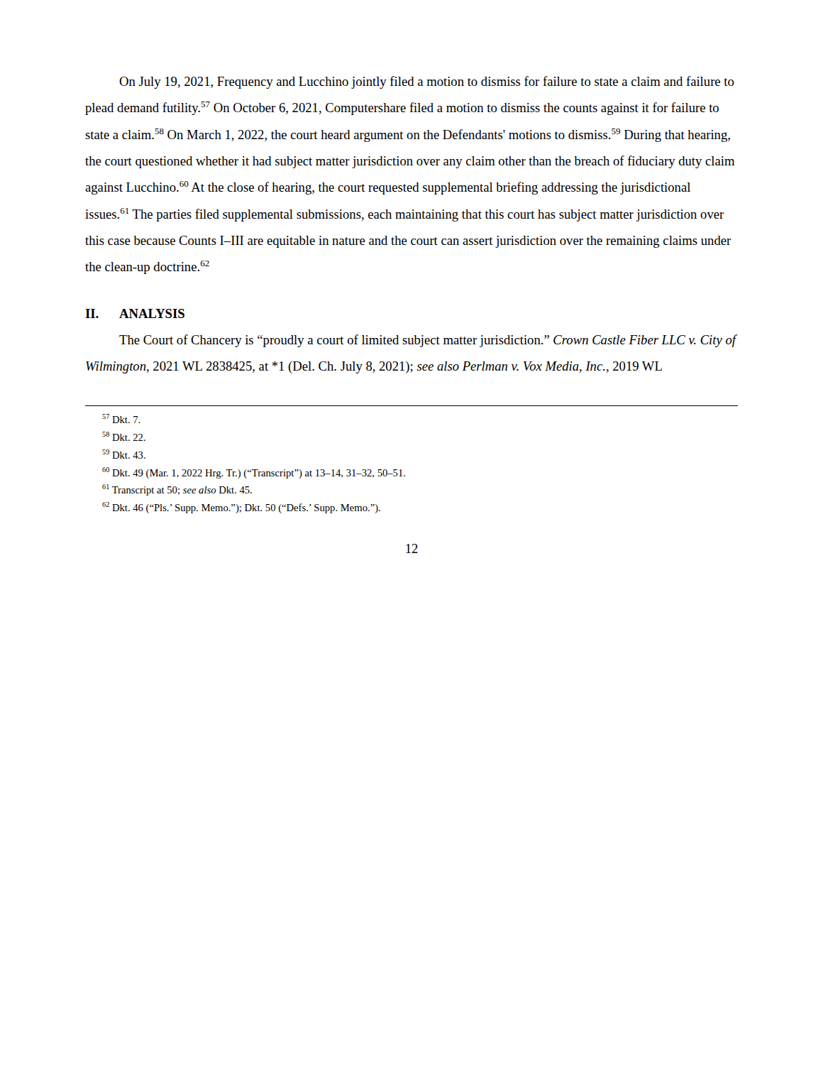On July 19, 2021, Frequency and Lucchino jointly filed a motion to dismiss for failure to state a claim and failure to plead demand futility.57 On October 6, 2021, Computershare filed a motion to dismiss the counts against it for failure to state a claim.58 On March 1, 2022, the court heard argument on the Defendants' motions to dismiss.59 During that hearing, the court questioned whether it had subject matter jurisdiction over any claim other than the breach of fiduciary duty claim against Lucchino.60 At the close of hearing, the court requested supplemental briefing addressing the jurisdictional issues.61 The parties filed supplemental submissions, each maintaining that this court has subject matter jurisdiction over this case because Counts I–III are equitable in nature and the court can assert jurisdiction over the remaining claims under the clean-up doctrine.62
II. ANALYSIS
The Court of Chancery is “proudly a court of limited subject matter jurisdiction.” Crown Castle Fiber LLC v. City of Wilmington, 2021 WL 2838425, at *1 (Del. Ch. July 8, 2021); see also Perlman v. Vox Media, Inc., 2019 WL
57 Dkt. 7.
58 Dkt. 22.
59 Dkt. 43.
60 Dkt. 49 (Mar. 1, 2022 Hrg. Tr.) (“Transcript”) at 13–14, 31–32, 50–51.
61 Transcript at 50; see also Dkt. 45.
62 Dkt. 46 (“Pls.’ Supp. Memo.”); Dkt. 50 (“Defs.’ Supp. Memo.”).
12